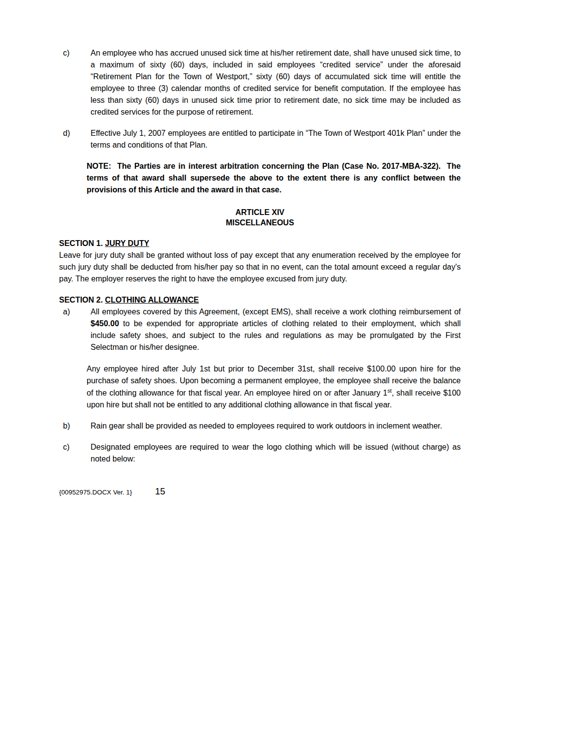c)
An employee who has accrued unused sick time at his/her retirement date, shall have unused sick time, to a maximum of sixty (60) days, included in said employees “credited service” under the aforesaid “Retirement Plan for the Town of Westport,” sixty (60) days of accumulated sick time will entitle the employee to three (3) calendar months of credited service for benefit computation. If the employee has less than sixty (60) days in unused sick time prior to retirement date, no sick time may be included as credited services for the purpose of retirement.
d)
Effective July 1, 2007 employees are entitled to participate in “The Town of Westport 401k Plan” under the terms and conditions of that Plan.
NOTE: The Parties are in interest arbitration concerning the Plan (Case No. 2017-MBA-322). The terms of that award shall supersede the above to the extent there is any conflict between the provisions of this Article and the award in that case.
ARTICLE XIV
MISCELLANEOUS
SECTION 1. JURY DUTY
Leave for jury duty shall be granted without loss of pay except that any enumeration received by the employee for such jury duty shall be deducted from his/her pay so that in no event, can the total amount exceed a regular day's pay. The employer reserves the right to have the employee excused from jury duty.
SECTION 2. CLOTHING ALLOWANCE
a)
All employees covered by this Agreement, (except EMS), shall receive a work clothing reimbursement of $450.00 to be expended for appropriate articles of clothing related to their employment, which shall include safety shoes, and subject to the rules and regulations as may be promulgated by the First Selectman or his/her designee.
Any employee hired after July 1st but prior to December 31st, shall receive $100.00 upon hire for the purchase of safety shoes. Upon becoming a permanent employee, the employee shall receive the balance of the clothing allowance for that fiscal year. An employee hired on or after January 1st, shall receive $100 upon hire but shall not be entitled to any additional clothing allowance in that fiscal year.
b)
Rain gear shall be provided as needed to employees required to work outdoors in inclement weather.
c)
Designated employees are required to wear the logo clothing which will be issued (without charge) as noted below:
{00952975.DOCX Ver. 1} 15